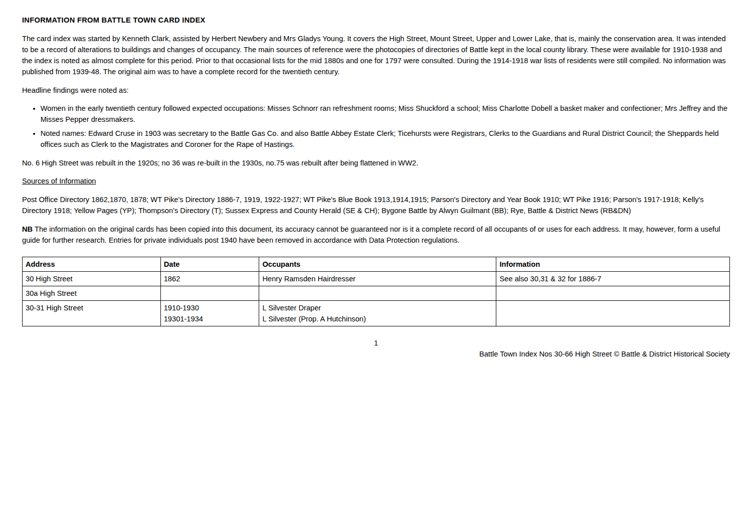INFORMATION FROM BATTLE TOWN CARD INDEX
The card index was started by Kenneth Clark, assisted by Herbert Newbery and Mrs Gladys Young. It covers the High Street, Mount Street, Upper and Lower Lake, that is, mainly the conservation area. It was intended to be a record of alterations to buildings and changes of occupancy. The main sources of reference were the photocopies of directories of Battle kept in the local county library. These were available for 1910-1938 and the index is noted as almost complete for this period. Prior to that occasional lists for the mid 1880s and one for 1797 were consulted. During the 1914-1918 war lists of residents were still compiled. No information was published from 1939-48. The original aim was to have a complete record for the twentieth century.
Headline findings were noted as:
Women in the early twentieth century followed expected occupations: Misses Schnorr ran refreshment rooms; Miss Shuckford a school; Miss Charlotte Dobell a basket maker and confectioner; Mrs Jeffrey and the Misses Pepper dressmakers.
Noted names: Edward Cruse in 1903 was secretary to the Battle Gas Co. and also Battle Abbey Estate Clerk; Ticehursts were Registrars, Clerks to the Guardians and Rural District Council; the Sheppards held offices such as Clerk to the Magistrates and Coroner for the Rape of Hastings.
No. 6 High Street was rebuilt in the 1920s; no 36 was re-built in the 1930s, no.75 was rebuilt after being flattened in WW2.
Sources of Information
Post Office Directory 1862,1870, 1878; WT Pike's Directory 1886-7, 1919, 1922-1927; WT Pike's Blue Book 1913,1914,1915; Parson's Directory and Year Book 1910; WT Pike 1916; Parson's 1917-1918; Kelly's Directory 1918; Yellow Pages (YP); Thompson's Directory (T); Sussex Express and County Herald (SE & CH); Bygone Battle by Alwyn Guilmant (BB); Rye, Battle & District News (RB&DN)
NB The information on the original cards has been copied into this document, its accuracy cannot be guaranteed nor is it a complete record of all occupants of or uses for each address. It may, however, form a useful guide for further research. Entries for private individuals post 1940 have been removed in accordance with Data Protection regulations.
| Address | Date | Occupants | Information |
| --- | --- | --- | --- |
| 30 High Street | 1862 | Henry Ramsden Hairdresser | See also 30,31 & 32 for 1886-7 |
| 30a High Street | | | |
| 30-31 High Street | 1910-1930 19301-1934 | L Silvester Draper L Silvester (Prop. A Hutchinson) | |
1
Battle Town Index Nos 30-66 High Street © Battle & District Historical Society